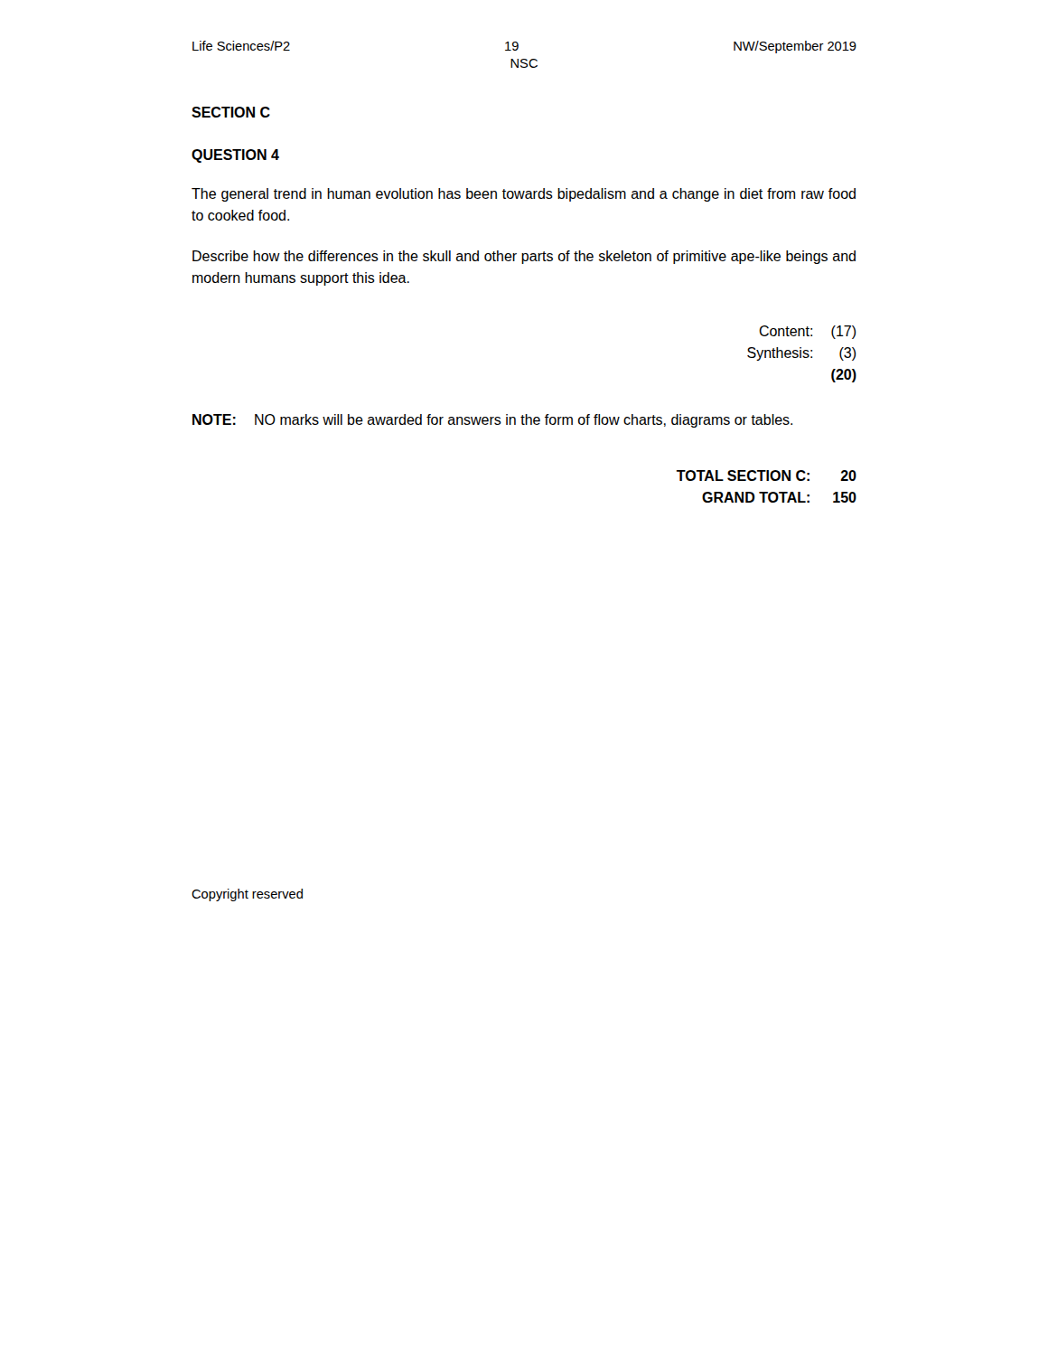Life Sciences/P2
19
NW/September 2019
NSC
SECTION C
QUESTION 4
The general trend in human evolution has been towards bipedalism and a change in diet from raw food to cooked food.
Describe how the differences in the skull and other parts of the skeleton of primitive ape-like beings and modern humans support this idea.
| Content: | (17) |
| Synthesis: | (3) |
| | (20) |
NOTE:
NO marks will be awarded for answers in the form of flow charts, diagrams or tables.
| TOTAL SECTION C: | 20 |
| GRAND TOTAL: | 150 |
Copyright reserved